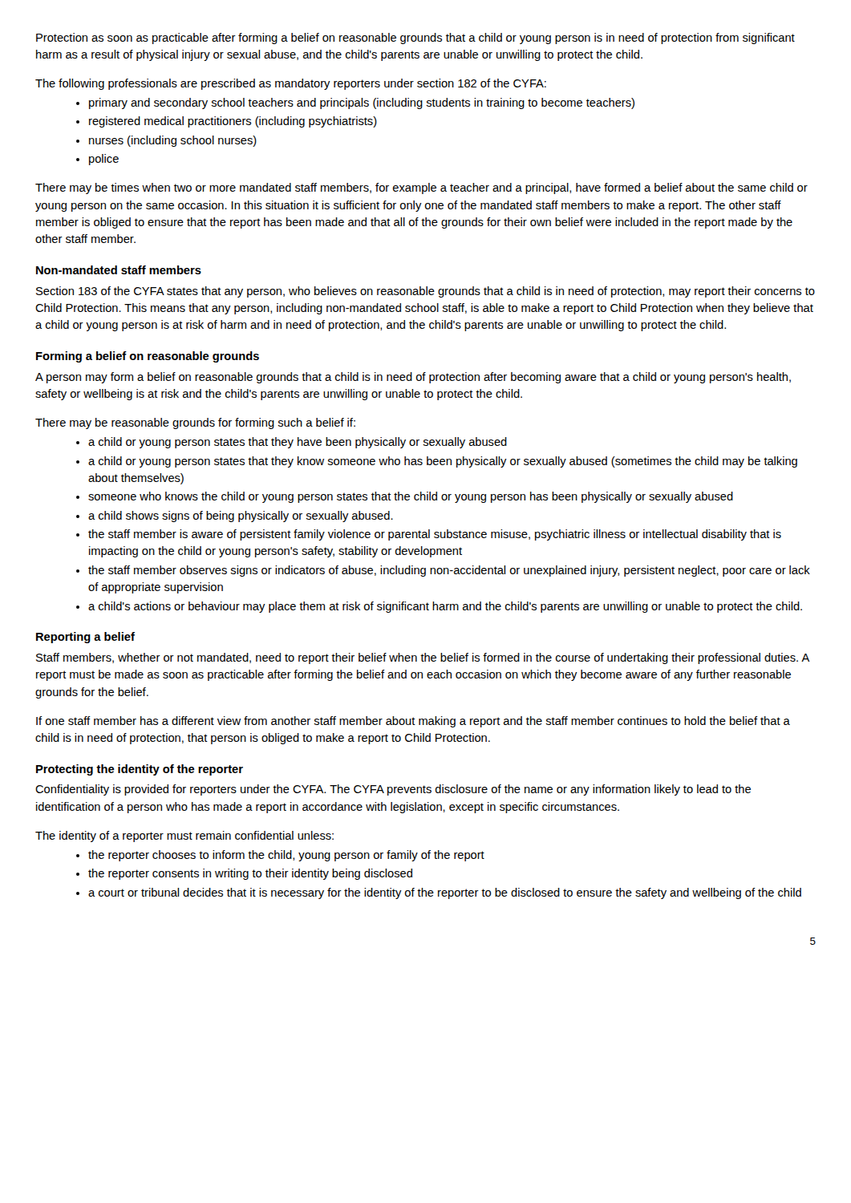Protection as soon as practicable after forming a belief on reasonable grounds that a child or young person is in need of protection from significant harm as a result of physical injury or sexual abuse, and the child's parents are unable or unwilling to protect the child.
The following professionals are prescribed as mandatory reporters under section 182 of the CYFA:
primary and secondary school teachers and principals (including students in training to become teachers)
registered medical practitioners (including psychiatrists)
nurses (including school nurses)
police
There may be times when two or more mandated staff members, for example a teacher and a principal, have formed a belief about the same child or young person on the same occasion. In this situation it is sufficient for only one of the mandated staff members to make a report. The other staff member is obliged to ensure that the report has been made and that all of the grounds for their own belief were included in the report made by the other staff member.
Non-mandated staff members
Section 183 of the CYFA states that any person, who believes on reasonable grounds that a child is in need of protection, may report their concerns to Child Protection. This means that any person, including non-mandated school staff, is able to make a report to Child Protection when they believe that a child or young person is at risk of harm and in need of protection, and the child's parents are unable or unwilling to protect the child.
Forming a belief on reasonable grounds
A person may form a belief on reasonable grounds that a child is in need of protection after becoming aware that a child or young person's health, safety or wellbeing is at risk and the child's parents are unwilling or unable to protect the child.
There may be reasonable grounds for forming such a belief if:
a child or young person states that they have been physically or sexually abused
a child or young person states that they know someone who has been physically or sexually abused (sometimes the child may be talking about themselves)
someone who knows the child or young person states that the child or young person has been physically or sexually abused
a child shows signs of being physically or sexually abused.
the staff member is aware of persistent family violence or parental substance misuse, psychiatric illness or intellectual disability that is impacting on the child or young person's safety, stability or development
the staff member observes signs or indicators of abuse, including non-accidental or unexplained injury, persistent neglect, poor care or lack of appropriate supervision
a child's actions or behaviour may place them at risk of significant harm and the child's parents are unwilling or unable to protect the child.
Reporting a belief
Staff members, whether or not mandated, need to report their belief when the belief is formed in the course of undertaking their professional duties. A report must be made as soon as practicable after forming the belief and on each occasion on which they become aware of any further reasonable grounds for the belief.
If one staff member has a different view from another staff member about making a report and the staff member continues to hold the belief that a child is in need of protection, that person is obliged to make a report to Child Protection.
Protecting the identity of the reporter
Confidentiality is provided for reporters under the CYFA. The CYFA prevents disclosure of the name or any information likely to lead to the identification of a person who has made a report in accordance with legislation, except in specific circumstances.
The identity of a reporter must remain confidential unless:
the reporter chooses to inform the child, young person or family of the report
the reporter consents in writing to their identity being disclosed
a court or tribunal decides that it is necessary for the identity of the reporter to be disclosed to ensure the safety and wellbeing of the child
5